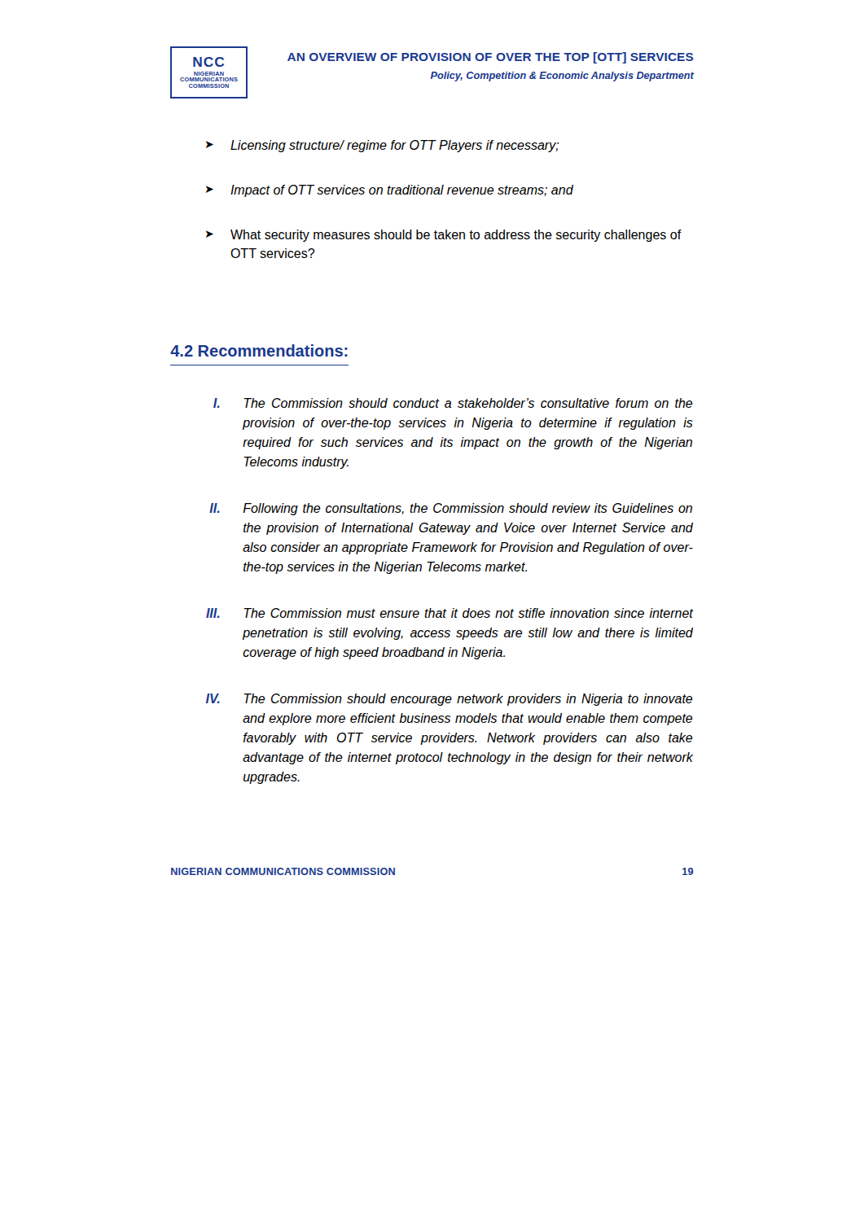NCC
NIGERIAN
COMMUNICATIONS
COMMISSION
AN OVERVIEW OF PROVISION OF OVER THE TOP [OTT] SERVICES
Policy, Competition & Economic Analysis Department
Licensing structure/ regime for OTT Players if necessary;
Impact of OTT services on traditional revenue streams; and
What security measures should be taken to address the security challenges of OTT services?
4.2 Recommendations:
| I. | The Commission should conduct a stakeholder’s consultative forum on the provision of over-the-top services in Nigeria to determine if regulation is required for such services and its impact on the growth of the Nigerian Telecoms industry. |
| II. | Following the consultations, the Commission should review its Guidelines on the provision of International Gateway and Voice over Internet Service and also consider an appropriate Framework for Provision and Regulation of over-the-top services in the Nigerian Telecoms market. |
| III. | The Commission must ensure that it does not stifle innovation since internet penetration is still evolving, access speeds are still low and there is limited coverage of high speed broadband in Nigeria. |
| IV. | The Commission should encourage network providers in Nigeria to innovate and explore more efficient business models that would enable them compete favorably with OTT service providers. Network providers can also take advantage of the internet protocol technology in the design for their network upgrades. |
NIGERIAN COMMUNICATIONS COMMISSION 19